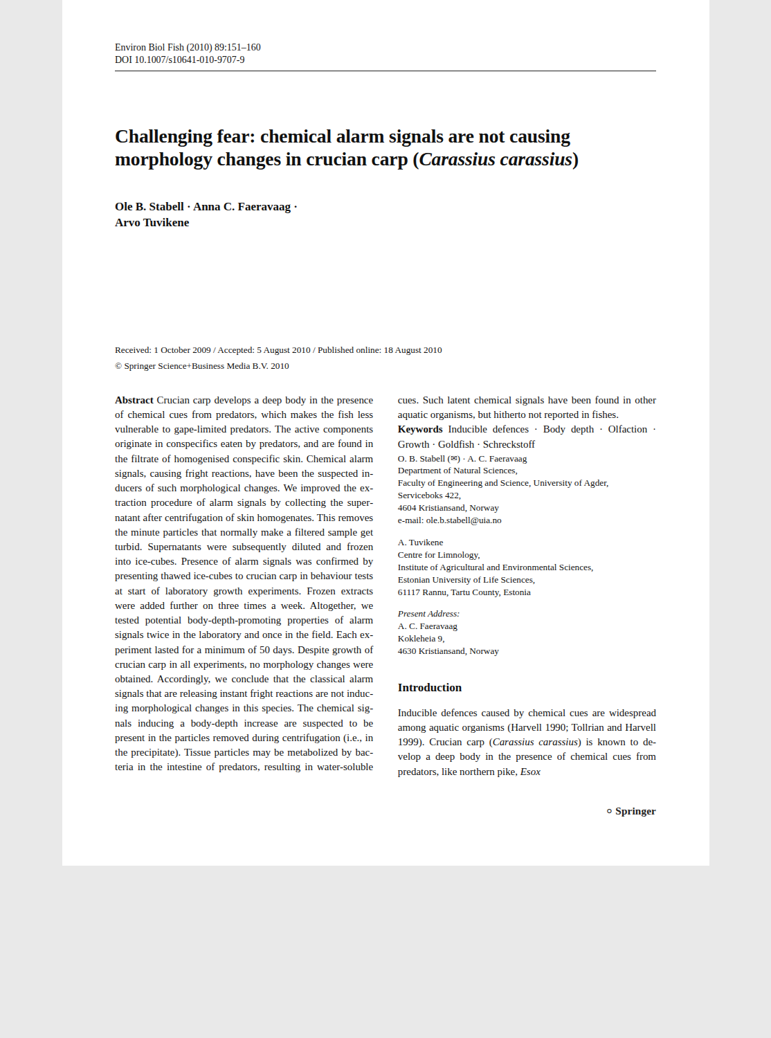Environ Biol Fish (2010) 89:151–160
DOI 10.1007/s10641-010-9707-9
Challenging fear: chemical alarm signals are not causing morphology changes in crucian carp (Carassius carassius)
Ole B. Stabell · Anna C. Faeravaag ·
Arvo Tuvikene
Received: 1 October 2009 / Accepted: 5 August 2010 / Published online: 18 August 2010
© Springer Science+Business Media B.V. 2010
Abstract Crucian carp develops a deep body in the presence of chemical cues from predators, which makes the fish less vulnerable to gape-limited predators. The active components originate in conspecifics eaten by predators, and are found in the filtrate of homogenised conspecific skin. Chemical alarm signals, causing fright reactions, have been the suspected inducers of such morphological changes. We improved the extraction procedure of alarm signals by collecting the supernatant after centrifugation of skin homogenates. This removes the minute particles that normally make a filtered sample get turbid. Supernatants were subsequently diluted and frozen into ice-cubes. Presence of alarm signals was confirmed by presenting thawed ice-cubes to crucian carp in behaviour tests at start of laboratory growth experiments. Frozen extracts were added further on three times a week. Altogether, we tested potential body-depth-promoting properties of alarm signals twice in the laboratory and once in the field. Each experiment lasted for a minimum of 50 days. Despite growth of crucian carp in all experiments, no morphology changes were obtained. Accordingly, we conclude that the classical alarm signals that are releasing instant fright reactions are not inducing morphological changes in this species. The chemical signals inducing a body-depth increase are suspected to be present in the particles removed during centrifugation (i.e., in the precipitate). Tissue particles may be metabolized by bacteria in the intestine of predators, resulting in water-soluble cues. Such latent chemical signals have been found in other aquatic organisms, but hitherto not reported in fishes.
Keywords Inducible defences · Body depth · Olfaction · Growth · Goldfish · Schreckstoff
O. B. Stabell (✉) · A. C. Faeravaag
Department of Natural Sciences,
Faculty of Engineering and Science, University of Agder,
Serviceboks 422,
4604 Kristiansand, Norway
e-mail: ole.b.stabell@uia.no
A. Tuvikene
Centre for Limnology,
Institute of Agricultural and Environmental Sciences,
Estonian University of Life Sciences,
61117 Rannu, Tartu County, Estonia
Present Address:
A. C. Faeravaag
Kokleheia 9,
4630 Kristiansand, Norway
Introduction
Inducible defences caused by chemical cues are widespread among aquatic organisms (Harvell 1990; Tollrian and Harvell 1999). Crucian carp (Carassius carassius) is known to develop a deep body in the presence of chemical cues from predators, like northern pike, Esox
⚪Springer